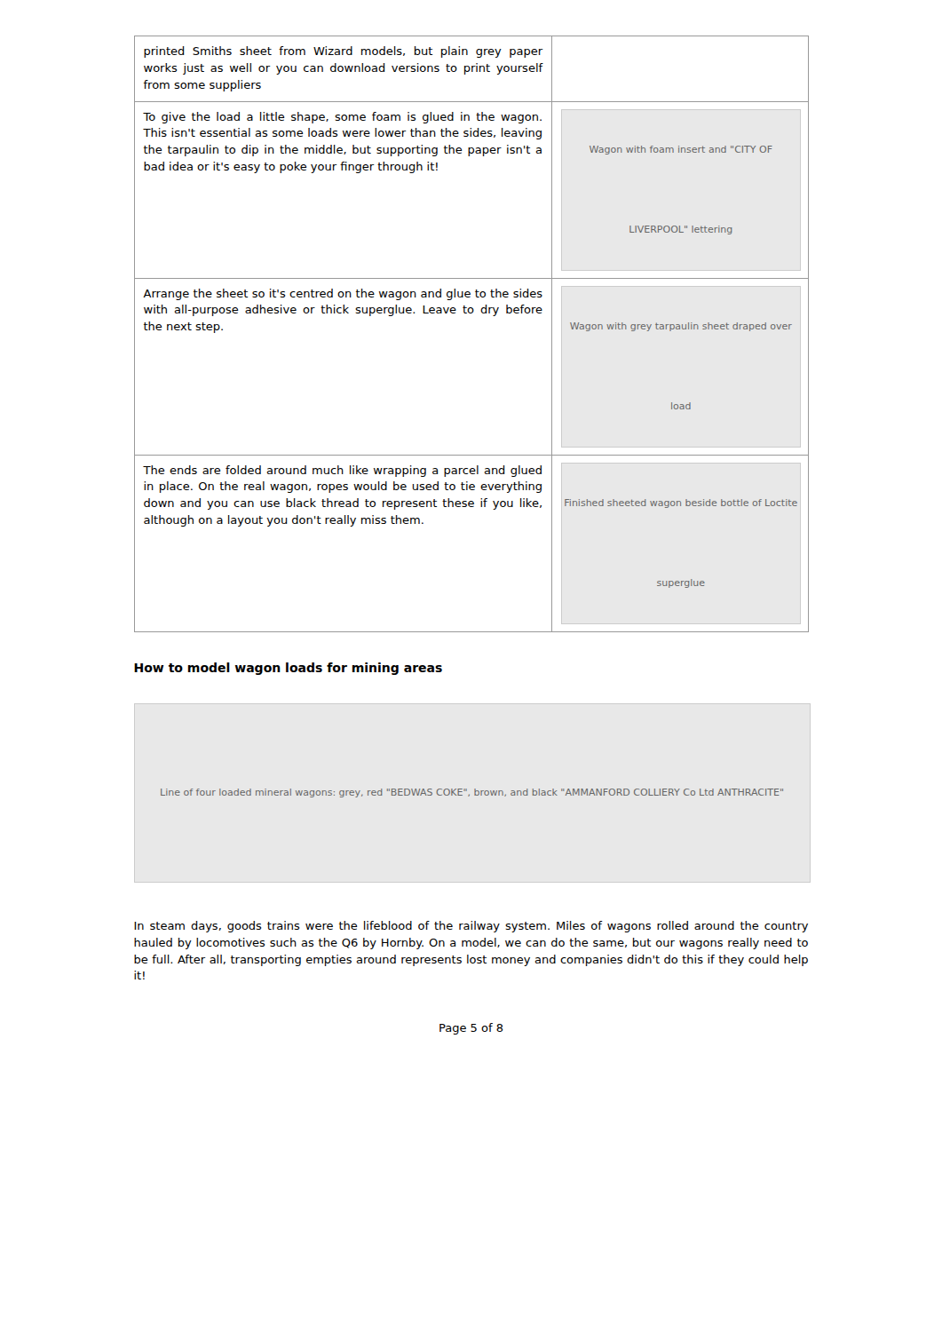| printed Smiths sheet from Wizard models, but plain grey paper works just as well or you can download versions to print yourself from some suppliers | |
| To give the load a little shape, some foam is glued in the wagon. This isn't essential as some loads were lower than the sides, leaving the tarpaulin to dip in the middle, but supporting the paper isn't a bad idea or it's easy to poke your finger through it! | Wagon with foam insert and "CITY OF LIVERPOOL" lettering |
| Arrange the sheet so it's centred on the wagon and glue to the sides with all-purpose adhesive or thick superglue. Leave to dry before the next step. | Wagon with grey tarpaulin sheet draped over load |
| The ends are folded around much like wrapping a parcel and glued in place. On the real wagon, ropes would be used to tie everything down and you can use black thread to represent these if you like, although on a layout you don't really miss them. | Finished sheeted wagon beside bottle of Loctite superglue |
How to model wagon loads for mining areas
Line of four loaded mineral wagons: grey, red "BEDWAS COKE", brown, and black "AMMANFORD COLLIERY Co Ltd ANTHRACITE"
In steam days, goods trains were the lifeblood of the railway system. Miles of wagons rolled around the country hauled by locomotives such as the Q6 by Hornby. On a model, we can do the same, but our wagons really need to be full. After all, transporting empties around represents lost money and companies didn't do this if they could help it!
Page 5 of 8